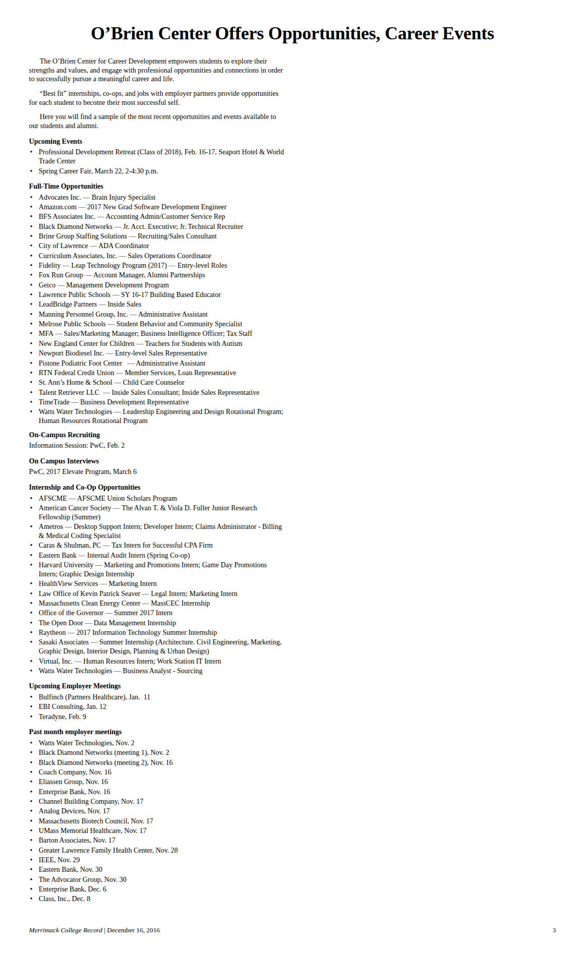O’Brien Center Offers Opportunities, Career Events
The O’Brien Center for Career Development empowers students to explore their strengths and values, and engage with professional opportunities and connections in order to successfully pursue a meaningful career and life.
“Best fit” internships, co-ops, and jobs with employer partners provide opportunities for each student to become their most successful self.
Here you will find a sample of the most recent opportunities and events available to our students and alumni.
Upcoming Events
Professional Development Retreat (Class of 2018), Feb. 16-17, Seaport Hotel & World Trade Center
Spring Career Fair, March 22, 2-4:30 p.m.
Full-Time Opportunities
Advocates Inc. — Brain Injury Specialist
Amazon.com — 2017 New Grad Software Development Engineer
BFS Associates Inc. — Accounting Admin/Customer Service Rep
Black Diamond Networks — Jr. Acct. Executive; Jr. Technical Recruiter
Brine Group Staffing Solutions — Recruiting/Sales Consultant
City of Lawrence — ADA Coordinator
Curriculum Associates, Inc. — Sales Operations Coordinator
Fidelity — Leap Technology Program (2017) — Entry-level Roles
Fox Run Group — Account Manager, Alumni Partnerships
Geico — Management Development Program
Lawrence Public Schools — SY 16-17 Building Based Educator
LeadBridge Partners — Inside Sales
Manning Personnel Group, Inc. — Administrative Assistant
Melrose Public Schools — Student Behavior and Community Specialist
MFA — Sales/Marketing Manager; Business Intelligence Officer; Tax Staff
New England Center for Children — Teachers for Students with Autism
Newport Biodiesel Inc. — Entry-level Sales Representative
Pistone Podiatric Foot Center — Administrative Assistant
RTN Federal Credit Union — Member Services, Loan Representative
St. Ann’s Home & School — Child Care Counselor
Talent Retriever LLC — Inside Sales Consultant; Inside Sales Representative
TimeTrade — Business Development Representative
Watts Water Technologies — Leadership Engineering and Design Rotational Program; Human Resources Rotational Program
On-Campus Recruiting
Information Session: PwC, Feb. 2
On Campus Interviews
PwC, 2017 Elevate Program, March 6
Internship and Co-Op Opportunities
AFSCME — AFSCME Union Scholars Program
American Cancer Society — The Alvan T. & Viola D. Fuller Junior Research Fellowship (Summer)
Ametros — Desktop Support Intern; Developer Intern; Claims Administrator - Billing & Medical Coding Specialist
Caras & Shulman, PC — Tax Intern for Successful CPA Firm
Eastern Bank — Internal Audit Intern (Spring Co-op)
Harvard University — Marketing and Promotions Intern; Game Day Promotions Intern; Graphic Design Internship
HealthView Services — Marketing Intern
Law Office of Kevin Patrick Seaver — Legal Intern; Marketing Intern
Massachusetts Clean Energy Center — MassCEC Internship
Office of the Governor — Summer 2017 Intern
The Open Door — Data Management Internship
Raytheon — 2017 Information Technology Summer Internship
Sasaki Associates — Summer Internship (Architecture. Civil Engineering, Marketing, Graphic Design, Interior Design, Planning & Urban Design)
Virtual, Inc. — Human Resources Intern; Work Station IT Intern
Watts Water Technologies — Business Analyst - Sourcing
Upcoming Employer Meetings
Bulfinch (Partners Healthcare), Jan. 11
EBI Consulting, Jan. 12
Teradyne, Feb. 9
Past month employer meetings
Watts Water Technologies, Nov. 2
Black Diamond Networks (meeting 1), Nov. 2
Black Diamond Networks (meeting 2), Nov. 16
Coach Company, Nov. 16
Eliassen Group, Nov. 16
Enterprise Bank, Nov. 16
Channel Building Company, Nov. 17
Analog Devices, Nov. 17
Massachusetts Biotech Council, Nov. 17
UMass Memorial Healthcare, Nov. 17
Barton Associates, Nov. 17
Greater Lawrence Family Health Center, Nov. 28
IEEE, Nov. 29
Eastern Bank, Nov. 30
The Advocator Group, Nov. 30
Enterprise Bank, Dec. 6
Class, Inc., Dec. 8
Merrimack College Record | December 16, 2016
3